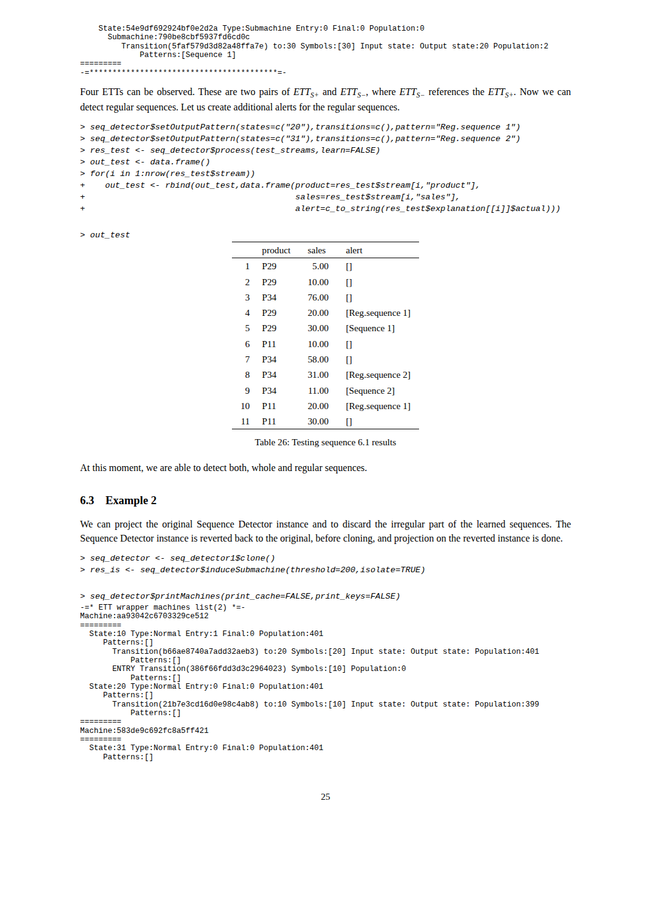State:54e9df692924bf0e2d2a Type:Submachine Entry:0 Final:0 Population:0
      Submachine:790be8cbf5937fd6cd0c
         Transition(5faf579d3d82a48ffa7e) to:30 Symbols:[30] Input state: Output state:20 Population:2
             Patterns:[Sequence 1]
=========
-=*****************************************=-
Four ETTs can be observed. These are two pairs of ETTS+ and ETTS−, where ETTS− references the ETTS+. Now we can detect regular sequences. Let us create additional alerts for the regular sequences.
> seq_detector$setOutputPattern(states=c("20"),transitions=c(),pattern="Reg.sequence 1")
> seq_detector$setOutputPattern(states=c("31"),transitions=c(),pattern="Reg.sequence 2")
> res_test <- seq_detector$process(test_streams,learn=FALSE)
> out_test <- data.frame()
> for(i in 1:nrow(res_test$stream))
+ out_test <- rbind(out_test,data.frame(product=res_test$stream[i,"product"],
+ sales=res_test$stream[i,"sales"],
+ alert=c_to_string(res_test$explanation[[i]]$actual)))
> out_test
| | product | sales | alert |
| --- | --- | --- | --- |
| 1 | P29 | 5.00 | [] |
| 2 | P29 | 10.00 | [] |
| 3 | P34 | 76.00 | [] |
| 4 | P29 | 20.00 | [Reg.sequence 1] |
| 5 | P29 | 30.00 | [Sequence 1] |
| 6 | P11 | 10.00 | [] |
| 7 | P34 | 58.00 | [] |
| 8 | P34 | 31.00 | [Reg.sequence 2] |
| 9 | P34 | 11.00 | [Sequence 2] |
| 10 | P11 | 20.00 | [Reg.sequence 1] |
| 11 | P11 | 30.00 | [] |
Table 26: Testing sequence 6.1 results
At this moment, we are able to detect both, whole and regular sequences.
6.3 Example 2
We can project the original Sequence Detector instance and to discard the irregular part of the learned sequences. The Sequence Detector instance is reverted back to the original, before cloning, and projection on the reverted instance is done.
> seq_detector <- seq_detector1$clone()
> res_is <- seq_detector$induceSubmachine(threshold=200,isolate=TRUE)
> seq_detector$printMachines(print_cache=FALSE,print_keys=FALSE)
-=* ETT wrapper machines list(2) *=-
Machine:aa93042c6703329ce512
=========
  State:10 Type:Normal Entry:1 Final:0 Population:401
     Patterns:[]
       Transition(b66ae8740a7add32aeb3) to:20 Symbols:[20] Input state: Output state: Population:401
           Patterns:[]
       ENTRY Transition(386f66fdd3d3c2964023) Symbols:[10] Population:0
           Patterns:[]
  State:20 Type:Normal Entry:0 Final:0 Population:401
     Patterns:[]
       Transition(21b7e3cd16d0e98c4ab8) to:10 Symbols:[10] Input state: Output state: Population:399
           Patterns:[]
=========
Machine:583de9c692fc8a5ff421
=========
  State:31 Type:Normal Entry:0 Final:0 Population:401
     Patterns:[]
25